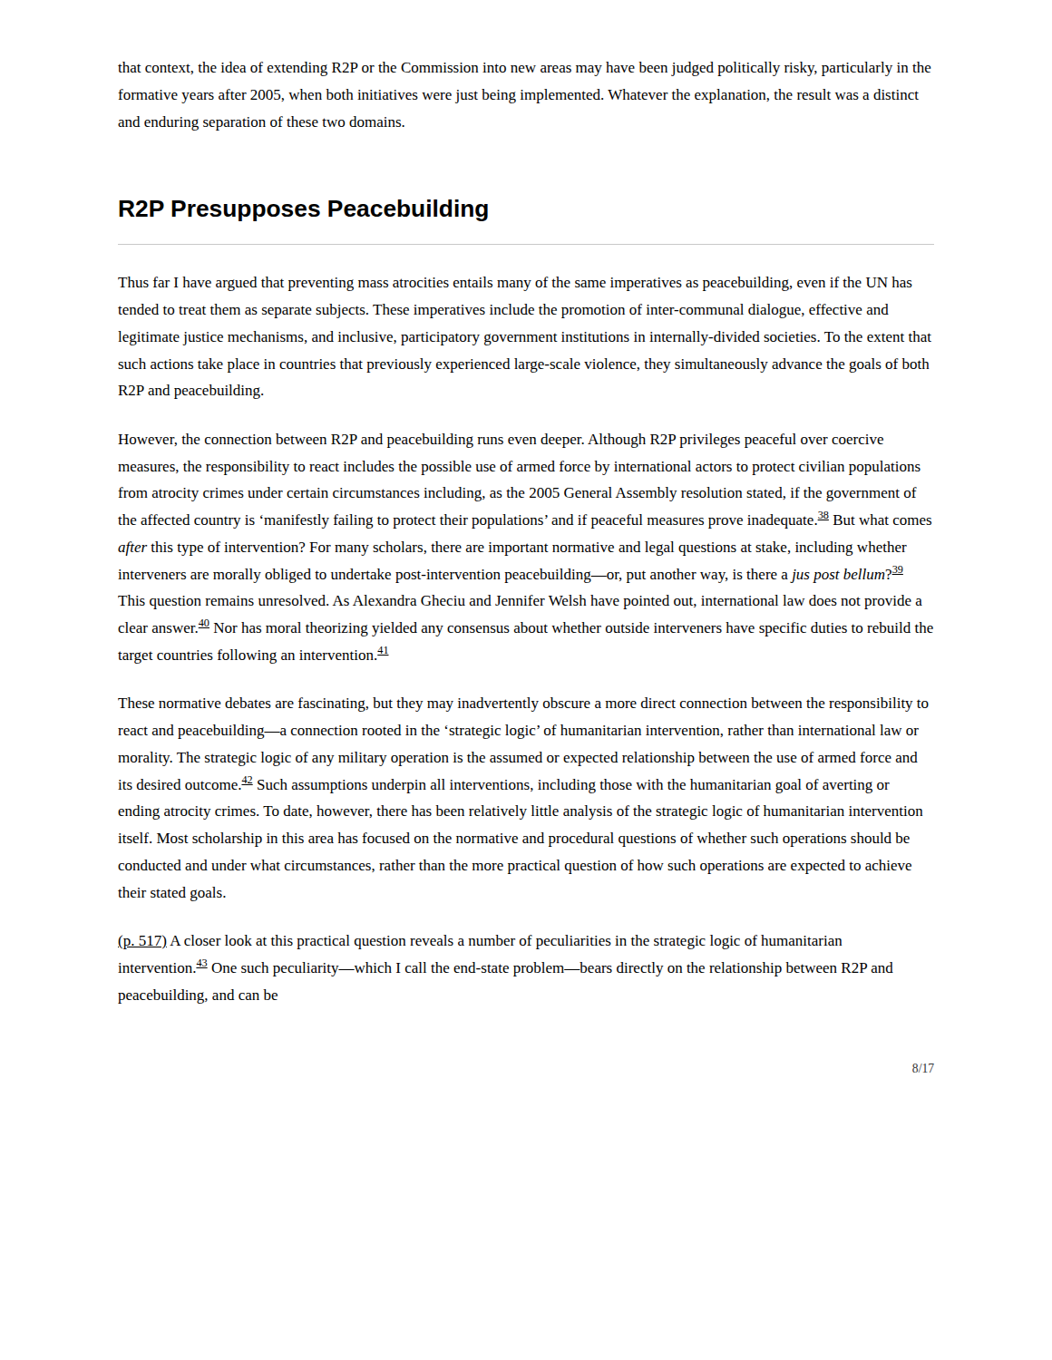that context, the idea of extending R2P or the Commission into new areas may have been judged politically risky, particularly in the formative years after 2005, when both initiatives were just being implemented. Whatever the explanation, the result was a distinct and enduring separation of these two domains.
R2P Presupposes Peacebuilding
Thus far I have argued that preventing mass atrocities entails many of the same imperatives as peacebuilding, even if the UN has tended to treat them as separate subjects. These imperatives include the promotion of inter-communal dialogue, effective and legitimate justice mechanisms, and inclusive, participatory government institutions in internally-divided societies. To the extent that such actions take place in countries that previously experienced large-scale violence, they simultaneously advance the goals of both R2P and peacebuilding.
However, the connection between R2P and peacebuilding runs even deeper. Although R2P privileges peaceful over coercive measures, the responsibility to react includes the possible use of armed force by international actors to protect civilian populations from atrocity crimes under certain circumstances including, as the 2005 General Assembly resolution stated, if the government of the affected country is ‘manifestly failing to protect their populations’ and if peaceful measures prove inadequate.38 But what comes after this type of intervention? For many scholars, there are important normative and legal questions at stake, including whether interveners are morally obliged to undertake post-intervention peacebuilding—or, put another way, is there a jus post bellum?39 This question remains unresolved. As Alexandra Gheciu and Jennifer Welsh have pointed out, international law does not provide a clear answer.40 Nor has moral theorizing yielded any consensus about whether outside interveners have specific duties to rebuild the target countries following an intervention.41
These normative debates are fascinating, but they may inadvertently obscure a more direct connection between the responsibility to react and peacebuilding—a connection rooted in the ‘strategic logic’ of humanitarian intervention, rather than international law or morality. The strategic logic of any military operation is the assumed or expected relationship between the use of armed force and its desired outcome.42 Such assumptions underpin all interventions, including those with the humanitarian goal of averting or ending atrocity crimes. To date, however, there has been relatively little analysis of the strategic logic of humanitarian intervention itself. Most scholarship in this area has focused on the normative and procedural questions of whether such operations should be conducted and under what circumstances, rather than the more practical question of how such operations are expected to achieve their stated goals.
(p. 517) A closer look at this practical question reveals a number of peculiarities in the strategic logic of humanitarian intervention.43 One such peculiarity—which I call the end-state problem—bears directly on the relationship between R2P and peacebuilding, and can be
8/17